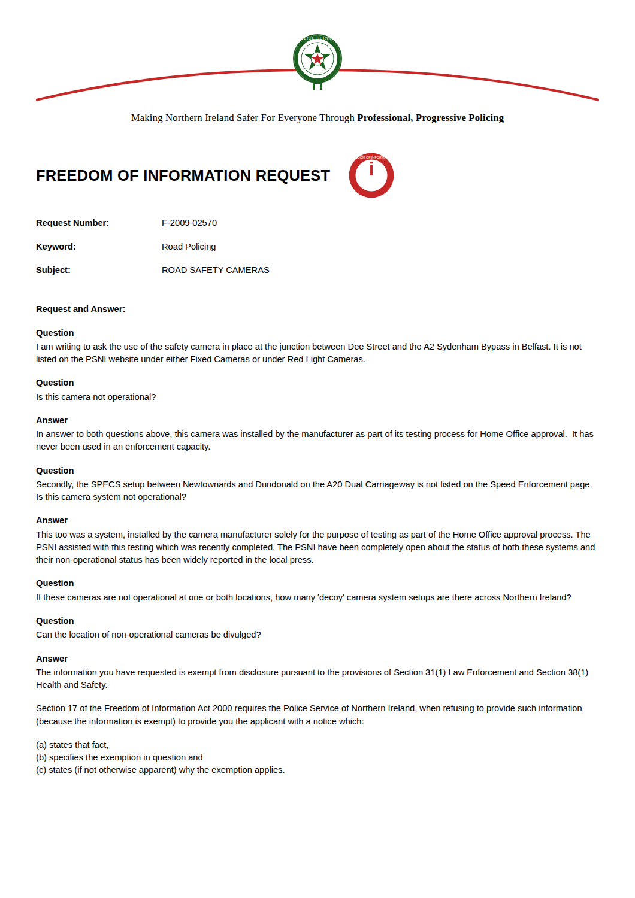POLICE SERVICE
Making Northern Ireland Safer For Everyone Through Professional, Progressive Policing
FREEDOM OF INFORMATION REQUEST
i FREEDOM OF INFORMATION
| Request Number: | F-2009-02570 |
| Keyword: | Road Policing |
| Subject: | ROAD SAFETY CAMERAS |
Request and Answer:
Question
I am writing to ask the use of the safety camera in place at the junction between Dee Street and the A2 Sydenham Bypass in Belfast. It is not listed on the PSNI website under either Fixed Cameras or under Red Light Cameras.
Question
Is this camera not operational?
Answer
In answer to both questions above, this camera was installed by the manufacturer as part of its testing process for Home Office approval. It has never been used in an enforcement capacity.
Question
Secondly, the SPECS setup between Newtownards and Dundonald on the A20 Dual Carriageway is not listed on the Speed Enforcement page. Is this camera system not operational?
Answer
This too was a system, installed by the camera manufacturer solely for the purpose of testing as part of the Home Office approval process. The PSNI assisted with this testing which was recently completed. The PSNI have been completely open about the status of both these systems and their non-operational status has been widely reported in the local press.
Question
If these cameras are not operational at one or both locations, how many 'decoy' camera system setups are there across Northern Ireland?
Question
Can the location of non-operational cameras be divulged?
Answer
The information you have requested is exempt from disclosure pursuant to the provisions of Section 31(1) Law Enforcement and Section 38(1) Health and Safety.
Section 17 of the Freedom of Information Act 2000 requires the Police Service of Northern Ireland, when refusing to provide such information (because the information is exempt) to provide you the applicant with a notice which:
(a) states that fact,
(b) specifies the exemption in question and
(c) states (if not otherwise apparent) why the exemption applies.